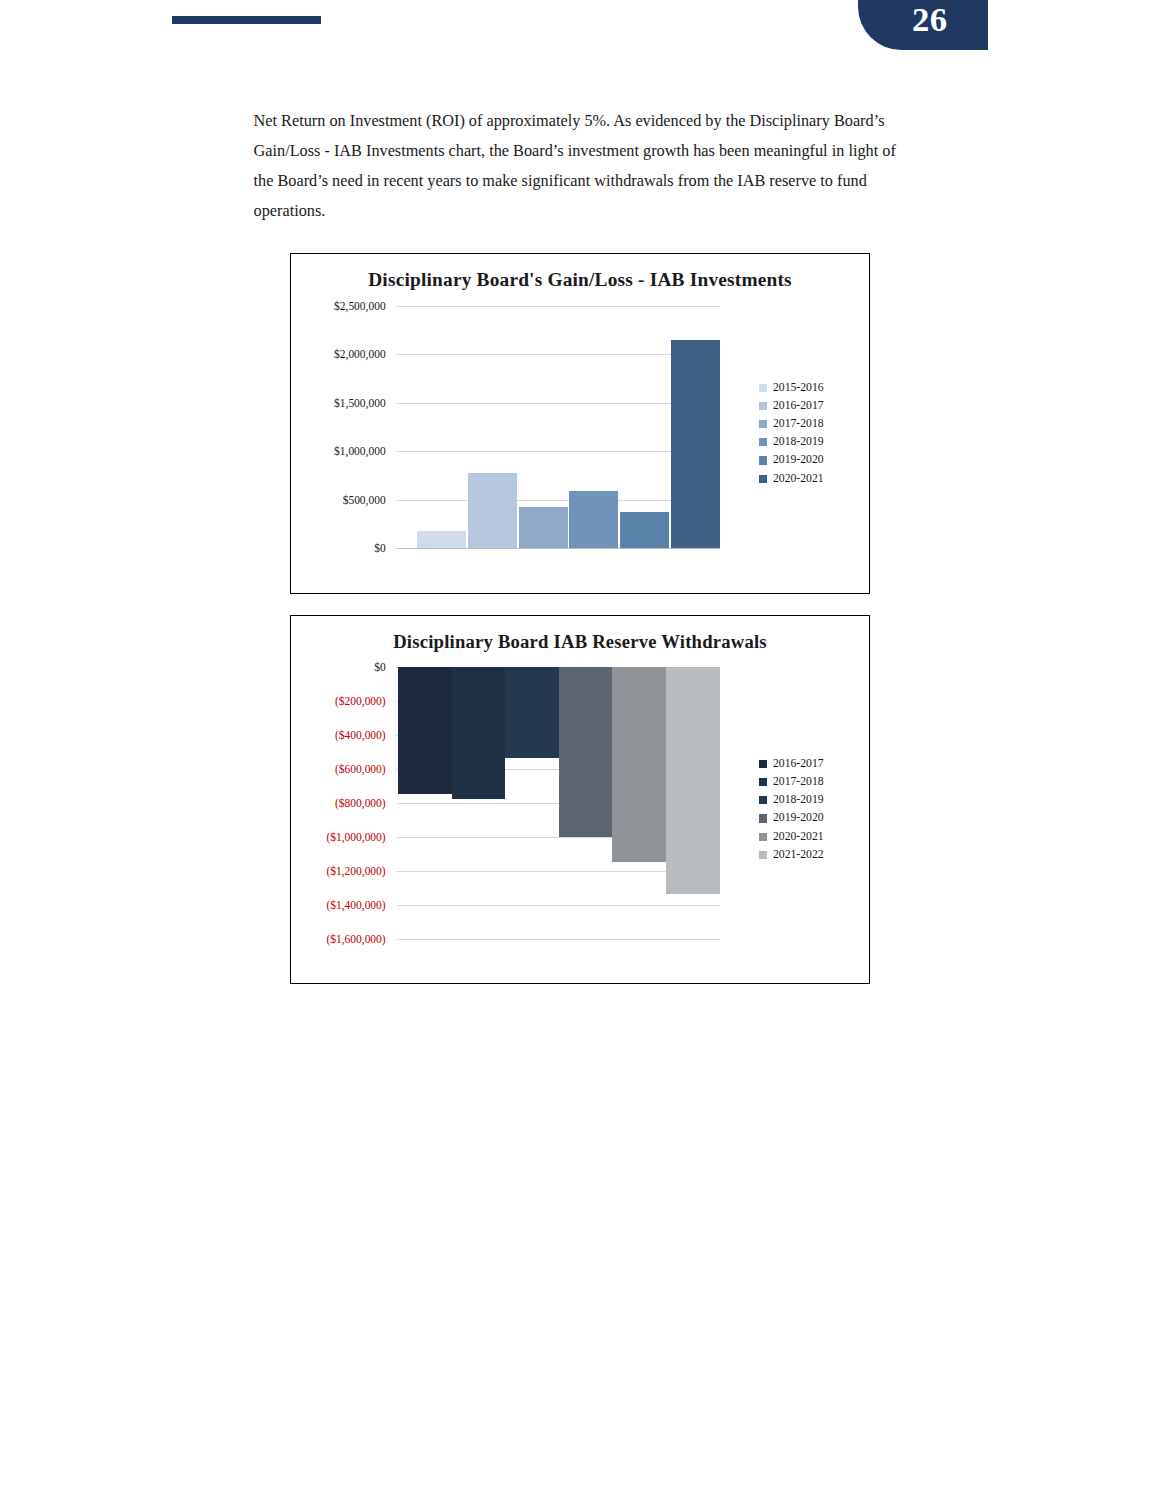26
Net Return on Investment (ROI) of approximately 5%. As evidenced by the Disciplinary Board’s Gain/Loss - IAB Investments chart, the Board’s investment growth has been meaningful in light of the Board’s need in recent years to make significant withdrawals from the IAB reserve to fund operations.
Disciplinary Board's Gain/Loss - IAB Investments
$2,500,000 $2,000,000 $1,500,000 $1,000,000 $500,000 $0
2015-2016
2016-2017
2017-2018
2018-2019
2019-2020
2020-2021
Disciplinary Board IAB Reserve Withdrawals
$0 ($200,000) ($400,000) ($600,000) ($800,000) ($1,000,000) ($1,200,000) ($1,400,000) ($1,600,000)
2016-2017
2017-2018
2018-2019
2019-2020
2020-2021
2021-2022